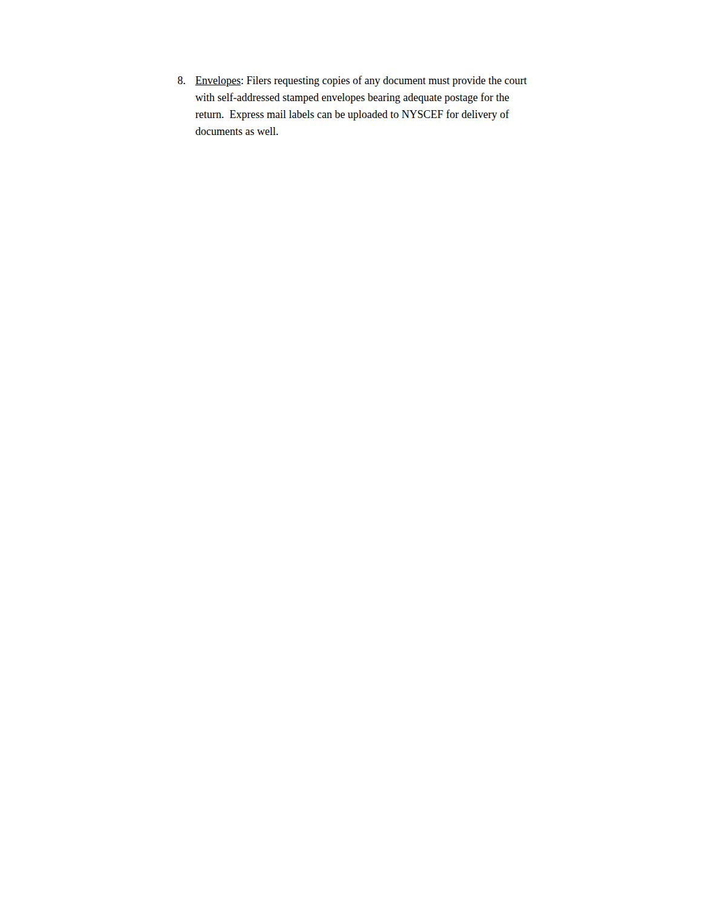Envelopes: Filers requesting copies of any document must provide the court with self-addressed stamped envelopes bearing adequate postage for the return. Express mail labels can be uploaded to NYSCEF for delivery of documents as well.